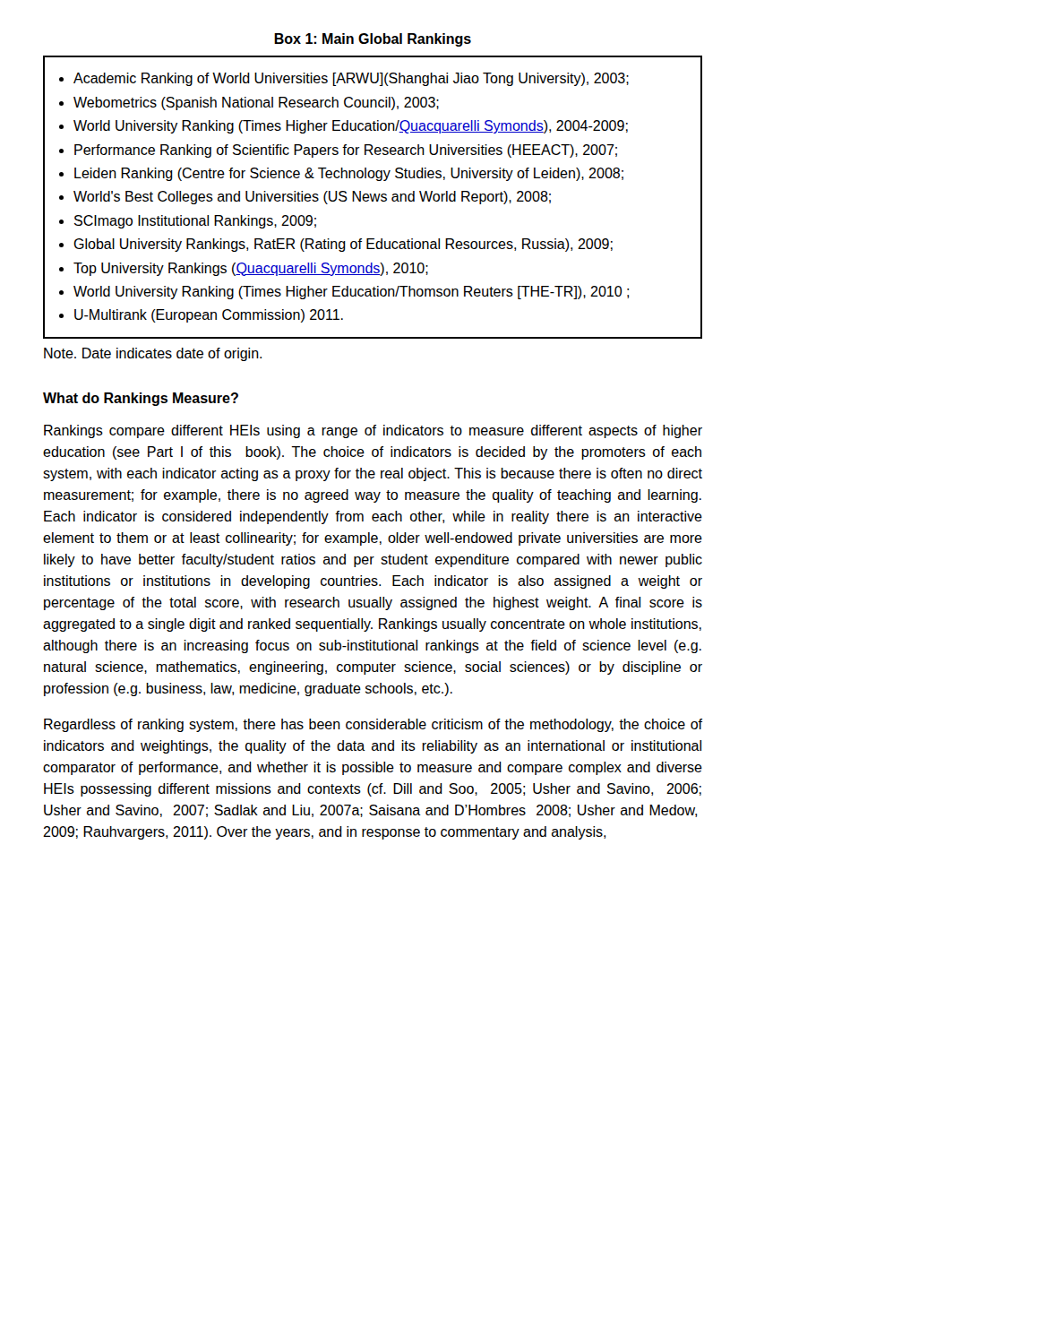Box 1: Main Global Rankings
Academic Ranking of World Universities [ARWU](Shanghai Jiao Tong University), 2003;
Webometrics (Spanish National Research Council), 2003;
World University Ranking (Times Higher Education/Quacquarelli Symonds), 2004-2009;
Performance Ranking of Scientific Papers for Research Universities (HEEACT), 2007;
Leiden Ranking (Centre for Science & Technology Studies, University of Leiden), 2008;
World's Best Colleges and Universities (US News and World Report), 2008;
SCImago Institutional Rankings, 2009;
Global University Rankings, RatER (Rating of Educational Resources, Russia), 2009;
Top University Rankings (Quacquarelli Symonds), 2010;
World University Ranking (Times Higher Education/Thomson Reuters [THE-TR]), 2010 ;
U-Multirank (European Commission) 2011.
Note. Date indicates date of origin.
What do Rankings Measure?
Rankings compare different HEIs using a range of indicators to measure different aspects of higher education (see Part I of this book). The choice of indicators is decided by the promoters of each system, with each indicator acting as a proxy for the real object. This is because there is often no direct measurement; for example, there is no agreed way to measure the quality of teaching and learning. Each indicator is considered independently from each other, while in reality there is an interactive element to them or at least collinearity; for example, older well-endowed private universities are more likely to have better faculty/student ratios and per student expenditure compared with newer public institutions or institutions in developing countries. Each indicator is also assigned a weight or percentage of the total score, with research usually assigned the highest weight. A final score is aggregated to a single digit and ranked sequentially. Rankings usually concentrate on whole institutions, although there is an increasing focus on sub-institutional rankings at the field of science level (e.g. natural science, mathematics, engineering, computer science, social sciences) or by discipline or profession (e.g. business, law, medicine, graduate schools, etc.).
Regardless of ranking system, there has been considerable criticism of the methodology, the choice of indicators and weightings, the quality of the data and its reliability as an international or institutional comparator of performance, and whether it is possible to measure and compare complex and diverse HEIs possessing different missions and contexts (cf. Dill and Soo, 2005; Usher and Savino, 2006; Usher and Savino, 2007; Sadlak and Liu, 2007a; Saisana and D’Hombres 2008; Usher and Medow, 2009; Rauhvargers, 2011). Over the years, and in response to commentary and analysis,